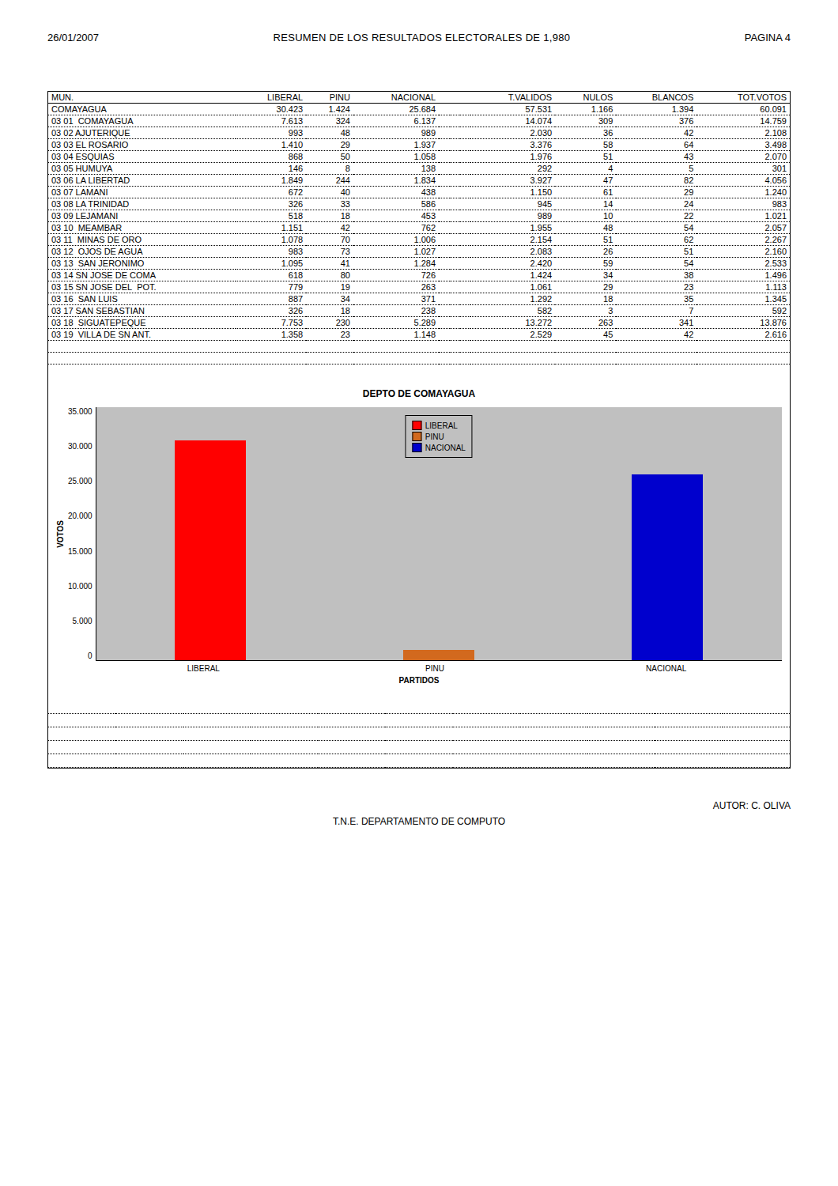26/01/2007 RESUMEN DE LOS RESULTADOS ELECTORALES DE 1,980 PAGINA 4
| MUN. | LIBERAL | PINU | NACIONAL | | | | T.VALIDOS | NULOS | BLANCOS | TOT.VOTOS |
| --- | --- | --- | --- | --- | --- | --- | --- | --- | --- | --- |
| COMAYAGUA | 30.423 | 1.424 | 25.684 | | | | 57.531 | 1.166 | 1.394 | 60.091 |
| 03 01 COMAYAGUA | 7.613 | 324 | 6.137 | | | | 14.074 | 309 | 376 | 14.759 |
| 03 02 AJUTERIQUE | 993 | 48 | 989 | | | | 2.030 | 36 | 42 | 2.108 |
| 03 03 EL ROSARIO | 1.410 | 29 | 1.937 | | | | 3.376 | 58 | 64 | 3.498 |
| 03 04 ESQUIAS | 868 | 50 | 1.058 | | | | 1.976 | 51 | 43 | 2.070 |
| 03 05 HUMUYA | 146 | 8 | 138 | | | | 292 | 4 | 5 | 301 |
| 03 06 LA LIBERTAD | 1.849 | 244 | 1.834 | | | | 3.927 | 47 | 82 | 4.056 |
| 03 07 LAMANI | 672 | 40 | 438 | | | | 1.150 | 61 | 29 | 1.240 |
| 03 08 LA TRINIDAD | 326 | 33 | 586 | | | | 945 | 14 | 24 | 983 |
| 03 09 LEJAMANI | 518 | 18 | 453 | | | | 989 | 10 | 22 | 1.021 |
| 03 10 MEAMBAR | 1.151 | 42 | 762 | | | | 1.955 | 48 | 54 | 2.057 |
| 03 11 MINAS DE ORO | 1.078 | 70 | 1.006 | | | | 2.154 | 51 | 62 | 2.267 |
| 03 12 OJOS DE AGUA | 983 | 73 | 1.027 | | | | 2.083 | 26 | 51 | 2.160 |
| 03 13 SAN JERONIMO | 1.095 | 41 | 1.284 | | | | 2.420 | 59 | 54 | 2.533 |
| 03 14 SN JOSE DE COMA | 618 | 80 | 726 | | | | 1.424 | 34 | 38 | 1.496 |
| 03 15 SN JOSE DEL POT. | 779 | 19 | 263 | | | | 1.061 | 29 | 23 | 1.113 |
| 03 16 SAN LUIS | 887 | 34 | 371 | | | | 1.292 | 18 | 35 | 1.345 |
| 03 17 SAN SEBASTIAN | 326 | 18 | 238 | | | | 582 | 3 | 7 | 592 |
| 03 18 SIGUATEPEQUE | 7.753 | 230 | 5.289 | | | | 13.272 | 263 | 341 | 13.876 |
| 03 19 VILLA DE SN ANT. | 1.358 | 23 | 1.148 | | | | 2.529 | 45 | 42 | 2.616 |
DEPTO DE COMAYAGUA
VOTOS
35.000 30.000 25.000 20.000 15.000 10.000 5.000 0
LIBERAL
PINU
NACIONAL
LIBERAL PINU NACIONAL
PARTIDOS
AUTOR: C. OLIVA T.N.E. DEPARTAMENTO DE COMPUTO